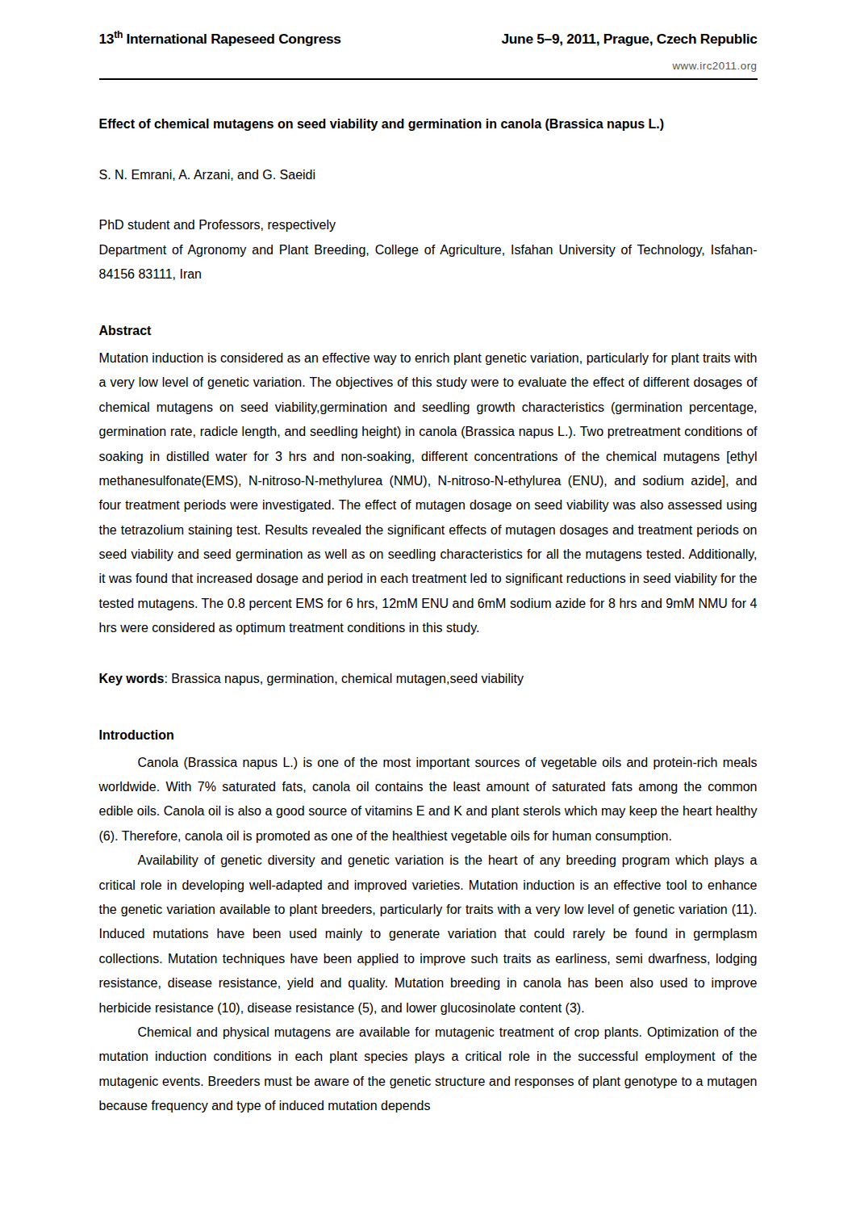13th International Rapeseed Congress June 5–9, 2011, Prague, Czech Republic
www.irc2011.org
Effect of chemical mutagens on seed viability and germination in canola (Brassica napus L.)
S. N. Emrani, A. Arzani, and G. Saeidi
PhD student and Professors, respectively
Department of Agronomy and Plant Breeding, College of Agriculture, Isfahan University of Technology, Isfahan-84156 83111, Iran
Abstract
Mutation induction is considered as an effective way to enrich plant genetic variation, particularly for plant traits with a very low level of genetic variation. The objectives of this study were to evaluate the effect of different dosages of chemical mutagens on seed viability,germination and seedling growth characteristics (germination percentage, germination rate, radicle length, and seedling height) in canola (Brassica napus L.). Two pretreatment conditions of soaking in distilled water for 3 hrs and non-soaking, different concentrations of the chemical mutagens [ethyl methanesulfonate(EMS), N-nitroso-N-methylurea (NMU), N-nitroso-N-ethylurea (ENU), and sodium azide], and four treatment periods were investigated. The effect of mutagen dosage on seed viability was also assessed using the tetrazolium staining test. Results revealed the significant effects of mutagen dosages and treatment periods on seed viability and seed germination as well as on seedling characteristics for all the mutagens tested. Additionally, it was found that increased dosage and period in each treatment led to significant reductions in seed viability for the tested mutagens. The 0.8 percent EMS for 6 hrs, 12mM ENU and 6mM sodium azide for 8 hrs and 9mM NMU for 4 hrs were considered as optimum treatment conditions in this study.
Key words: Brassica napus, germination, chemical mutagen,seed viability
Introduction
Canola (Brassica napus L.) is one of the most important sources of vegetable oils and protein-rich meals worldwide. With 7% saturated fats, canola oil contains the least amount of saturated fats among the common edible oils. Canola oil is also a good source of vitamins E and K and plant sterols which may keep the heart healthy (6). Therefore, canola oil is promoted as one of the healthiest vegetable oils for human consumption.
Availability of genetic diversity and genetic variation is the heart of any breeding program which plays a critical role in developing well-adapted and improved varieties. Mutation induction is an effective tool to enhance the genetic variation available to plant breeders, particularly for traits with a very low level of genetic variation (11). Induced mutations have been used mainly to generate variation that could rarely be found in germplasm collections. Mutation techniques have been applied to improve such traits as earliness, semi dwarfness, lodging resistance, disease resistance, yield and quality. Mutation breeding in canola has been also used to improve herbicide resistance (10), disease resistance (5), and lower glucosinolate content (3).
Chemical and physical mutagens are available for mutagenic treatment of crop plants. Optimization of the mutation induction conditions in each plant species plays a critical role in the successful employment of the mutagenic events. Breeders must be aware of the genetic structure and responses of plant genotype to a mutagen because frequency and type of induced mutation depends